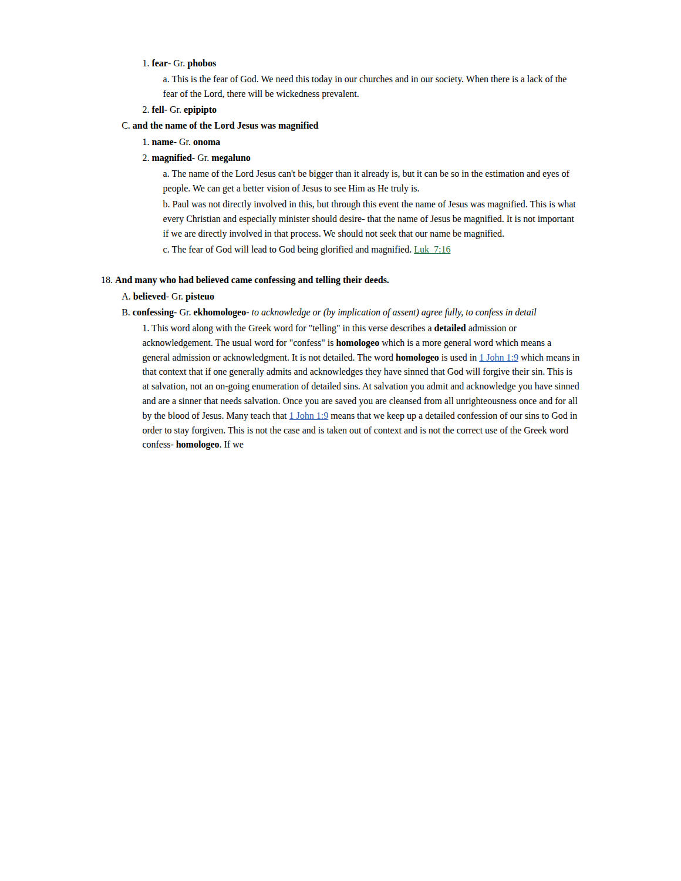1. fear- Gr. phobos
a. This is the fear of God. We need this today in our churches and in our society. When there is a lack of the fear of the Lord, there will be wickedness prevalent.
2. fell- Gr. epipipto
C. and the name of the Lord Jesus was magnified
1. name- Gr. onoma
2. magnified- Gr. megaluno
a. The name of the Lord Jesus can't be bigger than it already is, but it can be so in the estimation and eyes of people. We can get a better vision of Jesus to see Him as He truly is.
b. Paul was not directly involved in this, but through this event the name of Jesus was magnified. This is what every Christian and especially minister should desire- that the name of Jesus be magnified. It is not important if we are directly involved in that process. We should not seek that our name be magnified.
c. The fear of God will lead to God being glorified and magnified. Luk_7:16
18. And many who had believed came confessing and telling their deeds.
A. believed- Gr. pisteuo
B. confessing- Gr. ekhomologeo- to acknowledge or (by implication of assent) agree fully, to confess in detail
1. This word along with the Greek word for "telling" in this verse describes a detailed admission or acknowledgement. The usual word for "confess" is homologeo which is a more general word which means a general admission or acknowledgment. It is not detailed. The word homologeo is used in 1 John 1:9 which means in that context that if one generally admits and acknowledges they have sinned that God will forgive their sin. This is at salvation, not an on-going enumeration of detailed sins. At salvation you admit and acknowledge you have sinned and are a sinner that needs salvation. Once you are saved you are cleansed from all unrighteousness once and for all by the blood of Jesus. Many teach that 1 John 1:9 means that we keep up a detailed confession of our sins to God in order to stay forgiven. This is not the case and is taken out of context and is not the correct use of the Greek word confess- homologeo. If we